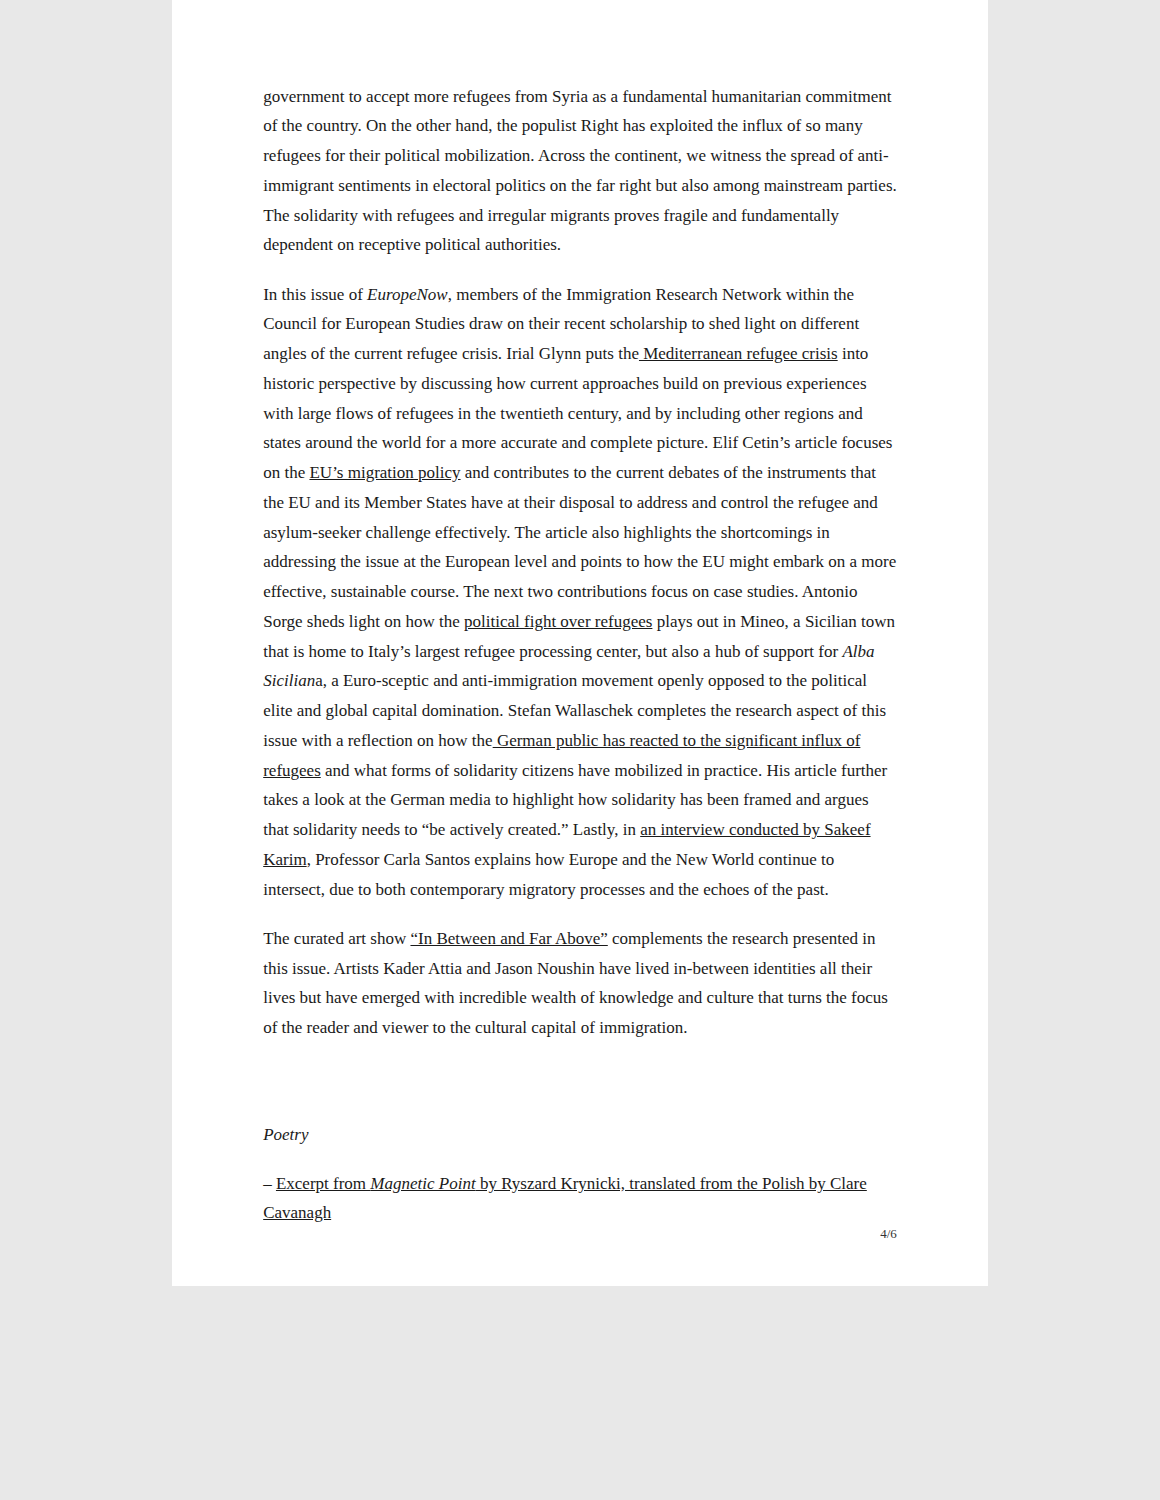government to accept more refugees from Syria as a fundamental humanitarian commitment of the country. On the other hand, the populist Right has exploited the influx of so many refugees for their political mobilization. Across the continent, we witness the spread of anti-immigrant sentiments in electoral politics on the far right but also among mainstream parties. The solidarity with refugees and irregular migrants proves fragile and fundamentally dependent on receptive political authorities.
In this issue of EuropeNow, members of the Immigration Research Network within the Council for European Studies draw on their recent scholarship to shed light on different angles of the current refugee crisis. Irial Glynn puts the Mediterranean refugee crisis into historic perspective by discussing how current approaches build on previous experiences with large flows of refugees in the twentieth century, and by including other regions and states around the world for a more accurate and complete picture. Elif Cetin’s article focuses on the EU’s migration policy and contributes to the current debates of the instruments that the EU and its Member States have at their disposal to address and control the refugee and asylum-seeker challenge effectively. The article also highlights the shortcomings in addressing the issue at the European level and points to how the EU might embark on a more effective, sustainable course. The next two contributions focus on case studies. Antonio Sorge sheds light on how the political fight over refugees plays out in Mineo, a Sicilian town that is home to Italy’s largest refugee processing center, but also a hub of support for Alba Siciliana, a Euro-sceptic and anti-immigration movement openly opposed to the political elite and global capital domination. Stefan Wallaschek completes the research aspect of this issue with a reflection on how the German public has reacted to the significant influx of refugees and what forms of solidarity citizens have mobilized in practice. His article further takes a look at the German media to highlight how solidarity has been framed and argues that solidarity needs to “be actively created.” Lastly, in an interview conducted by Sakeef Karim, Professor Carla Santos explains how Europe and the New World continue to intersect, due to both contemporary migratory processes and the echoes of the past.
The curated art show “In Between and Far Above” complements the research presented in this issue. Artists Kader Attia and Jason Noushin have lived in-between identities all their lives but have emerged with incredible wealth of knowledge and culture that turns the focus of the reader and viewer to the cultural capital of immigration.
Poetry
– Excerpt from Magnetic Point by Ryszard Krynicki, translated from the Polish by Clare Cavanagh
4/6